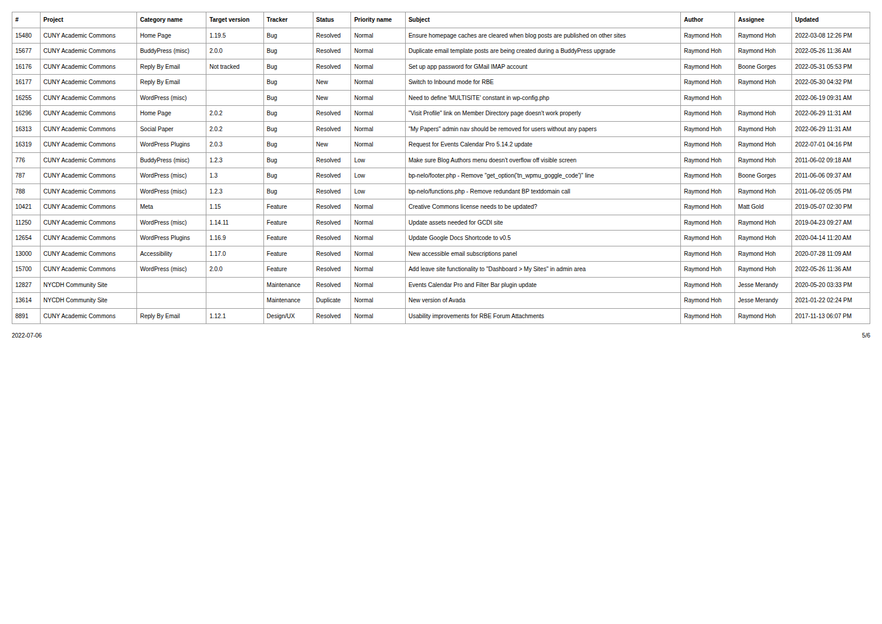| # | Project | Category name | Target version | Tracker | Status | Priority name | Subject | Author | Assignee | Updated |
| --- | --- | --- | --- | --- | --- | --- | --- | --- | --- | --- |
| 15480 | CUNY Academic Commons | Home Page | 1.19.5 | Bug | Resolved | Normal | Ensure homepage caches are cleared when blog posts are published on other sites | Raymond Hoh | Raymond Hoh | 2022-03-08 12:26 PM |
| 15677 | CUNY Academic Commons | BuddyPress (misc) | 2.0.0 | Bug | Resolved | Normal | Duplicate email template posts are being created during a BuddyPress upgrade | Raymond Hoh | Raymond Hoh | 2022-05-26 11:36 AM |
| 16176 | CUNY Academic Commons | Reply By Email | Not tracked | Bug | Resolved | Normal | Set up app password for GMail IMAP account | Raymond Hoh | Boone Gorges | 2022-05-31 05:53 PM |
| 16177 | CUNY Academic Commons | Reply By Email | | Bug | New | Normal | Switch to Inbound mode for RBE | Raymond Hoh | Raymond Hoh | 2022-05-30 04:32 PM |
| 16255 | CUNY Academic Commons | WordPress (misc) | | Bug | New | Normal | Need to define 'MULTISITE' constant in wp-config.php | Raymond Hoh | | 2022-06-19 09:31 AM |
| 16296 | CUNY Academic Commons | Home Page | 2.0.2 | Bug | Resolved | Normal | "Visit Profile" link on Member Directory page doesn't work properly | Raymond Hoh | Raymond Hoh | 2022-06-29 11:31 AM |
| 16313 | CUNY Academic Commons | Social Paper | 2.0.2 | Bug | Resolved | Normal | "My Papers" admin nav should be removed for users without any papers | Raymond Hoh | Raymond Hoh | 2022-06-29 11:31 AM |
| 16319 | CUNY Academic Commons | WordPress Plugins | 2.0.3 | Bug | New | Normal | Request for Events Calendar Pro 5.14.2 update | Raymond Hoh | Raymond Hoh | 2022-07-01 04:16 PM |
| 776 | CUNY Academic Commons | BuddyPress (misc) | 1.2.3 | Bug | Resolved | Low | Make sure Blog Authors menu doesn't overflow off visible screen | Raymond Hoh | Raymond Hoh | 2011-06-02 09:18 AM |
| 787 | CUNY Academic Commons | WordPress (misc) | 1.3 | Bug | Resolved | Low | bp-nelo/footer.php - Remove "get_option('tn_wpmu_goggle_code')" line | Raymond Hoh | Boone Gorges | 2011-06-06 09:37 AM |
| 788 | CUNY Academic Commons | WordPress (misc) | 1.2.3 | Bug | Resolved | Low | bp-nelo/functions.php - Remove redundant BP textdomain call | Raymond Hoh | Raymond Hoh | 2011-06-02 05:05 PM |
| 10421 | CUNY Academic Commons | Meta | 1.15 | Feature | Resolved | Normal | Creative Commons license needs to be updated? | Raymond Hoh | Matt Gold | 2019-05-07 02:30 PM |
| 11250 | CUNY Academic Commons | WordPress (misc) | 1.14.11 | Feature | Resolved | Normal | Update assets needed for GCDI site | Raymond Hoh | Raymond Hoh | 2019-04-23 09:27 AM |
| 12654 | CUNY Academic Commons | WordPress Plugins | 1.16.9 | Feature | Resolved | Normal | Update Google Docs Shortcode to v0.5 | Raymond Hoh | Raymond Hoh | 2020-04-14 11:20 AM |
| 13000 | CUNY Academic Commons | Accessibility | 1.17.0 | Feature | Resolved | Normal | New accessible email subscriptions panel | Raymond Hoh | Raymond Hoh | 2020-07-28 11:09 AM |
| 15700 | CUNY Academic Commons | WordPress (misc) | 2.0.0 | Feature | Resolved | Normal | Add leave site functionality to "Dashboard > My Sites" in admin area | Raymond Hoh | Raymond Hoh | 2022-05-26 11:36 AM |
| 12827 | NYCDH Community Site | | | Maintenance | Resolved | Normal | Events Calendar Pro and Filter Bar plugin update | Raymond Hoh | Jesse Merandy | 2020-05-20 03:33 PM |
| 13614 | NYCDH Community Site | | | Maintenance | Duplicate | Normal | New version of Avada | Raymond Hoh | Jesse Merandy | 2021-01-22 02:24 PM |
| 8891 | CUNY Academic Commons | Reply By Email | 1.12.1 | Design/UX | Resolved | Normal | Usability improvements for RBE Forum Attachments | Raymond Hoh | Raymond Hoh | 2017-11-13 06:07 PM |
2022-07-06 5/6